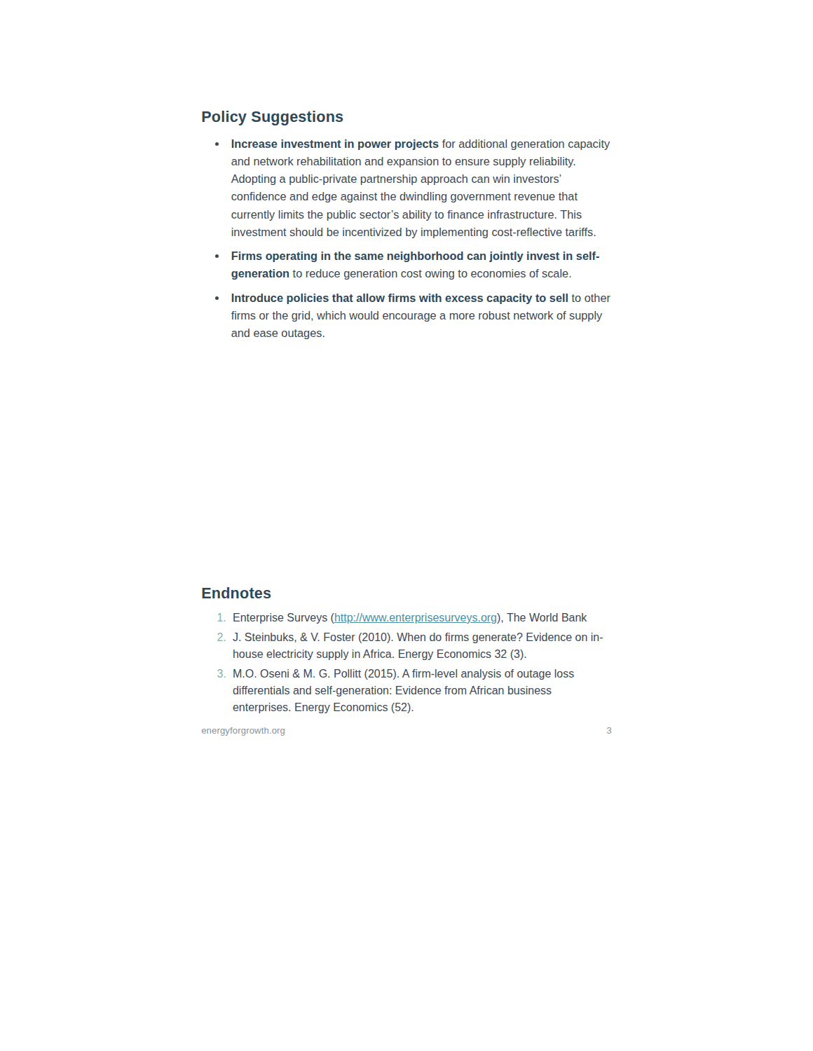Policy Suggestions
Increase investment in power projects for additional generation capacity and network rehabilitation and expansion to ensure supply reliability. Adopting a public-private partnership approach can win investors’ confidence and edge against the dwindling government revenue that currently limits the public sector’s ability to finance infrastructure. This investment should be incentivized by implementing cost-reflective tariffs.
Firms operating in the same neighborhood can jointly invest in self-generation to reduce generation cost owing to economies of scale.
Introduce policies that allow firms with excess capacity to sell to other firms or the grid, which would encourage a more robust network of supply and ease outages.
Endnotes
Enterprise Surveys (http://www.enterprisesurveys.org), The World Bank
J. Steinbuks, & V. Foster (2010). When do firms generate? Evidence on in-house electricity supply in Africa. Energy Economics 32 (3).
M.O. Oseni & M. G. Pollitt (2015). A firm-level analysis of outage loss differentials and self-generation: Evidence from African business enterprises. Energy Economics (52).
energyforgrowth.org 3